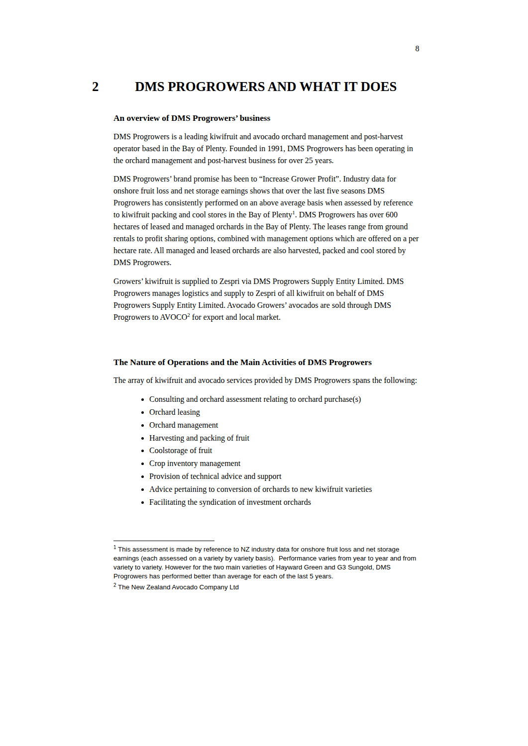8
2 DMS PROGROWERS AND WHAT IT DOES
An overview of DMS Progrowers’ business
DMS Progrowers is a leading kiwifruit and avocado orchard management and post-harvest operator based in the Bay of Plenty. Founded in 1991, DMS Progrowers has been operating in the orchard management and post-harvest business for over 25 years.
DMS Progrowers’ brand promise has been to “Increase Grower Profit”. Industry data for onshore fruit loss and net storage earnings shows that over the last five seasons DMS Progrowers has consistently performed on an above average basis when assessed by reference to kiwifruit packing and cool stores in the Bay of Plenty1. DMS Progrowers has over 600 hectares of leased and managed orchards in the Bay of Plenty. The leases range from ground rentals to profit sharing options, combined with management options which are offered on a per hectare rate. All managed and leased orchards are also harvested, packed and cool stored by DMS Progrowers.
Growers’ kiwifruit is supplied to Zespri via DMS Progrowers Supply Entity Limited. DMS Progrowers manages logistics and supply to Zespri of all kiwifruit on behalf of DMS Progrowers Supply Entity Limited. Avocado Growers’ avocados are sold through DMS Progrowers to AVOCO2 for export and local market.
The Nature of Operations and the Main Activities of DMS Progrowers
The array of kiwifruit and avocado services provided by DMS Progrowers spans the following:
Consulting and orchard assessment relating to orchard purchase(s)
Orchard leasing
Orchard management
Harvesting and packing of fruit
Coolstorage of fruit
Crop inventory management
Provision of technical advice and support
Advice pertaining to conversion of orchards to new kiwifruit varieties
Facilitating the syndication of investment orchards
1 This assessment is made by reference to NZ industry data for onshore fruit loss and net storage earnings (each assessed on a variety by variety basis). Performance varies from year to year and from variety to variety. However for the two main varieties of Hayward Green and G3 Sungold, DMS Progrowers has performed better than average for each of the last 5 years.
2 The New Zealand Avocado Company Ltd